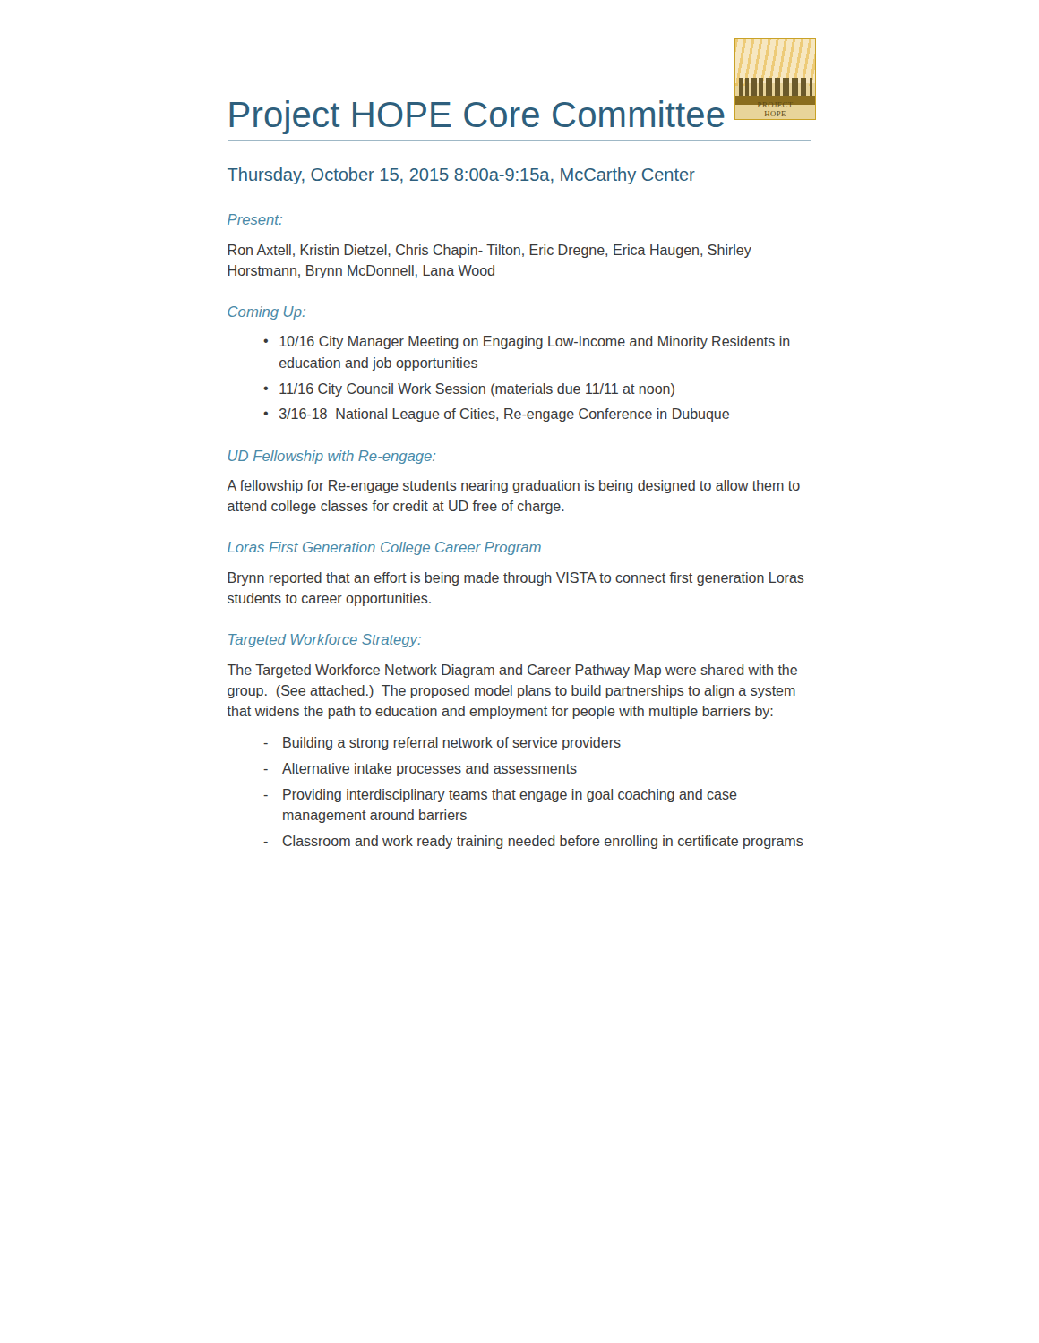PROJECT
HOPE
Project HOPE Core Committee
Thursday, October 15, 2015 8:00a-9:15a, McCarthy Center
Present:
Ron Axtell, Kristin Dietzel, Chris Chapin- Tilton, Eric Dregne, Erica Haugen, Shirley Horstmann, Brynn McDonnell, Lana Wood
Coming Up:
10/16 City Manager Meeting on Engaging Low-Income and Minority Residents in education and job opportunities
11/16 City Council Work Session (materials due 11/11 at noon)
3/16-18 National League of Cities, Re-engage Conference in Dubuque
UD Fellowship with Re-engage:
A fellowship for Re-engage students nearing graduation is being designed to allow them to attend college classes for credit at UD free of charge.
Loras First Generation College Career Program
Brynn reported that an effort is being made through VISTA to connect first generation Loras students to career opportunities.
Targeted Workforce Strategy:
The Targeted Workforce Network Diagram and Career Pathway Map were shared with the group. (See attached.) The proposed model plans to build partnerships to align a system that widens the path to education and employment for people with multiple barriers by:
Building a strong referral network of service providers
Alternative intake processes and assessments
Providing interdisciplinary teams that engage in goal coaching and case management around barriers
Classroom and work ready training needed before enrolling in certificate programs